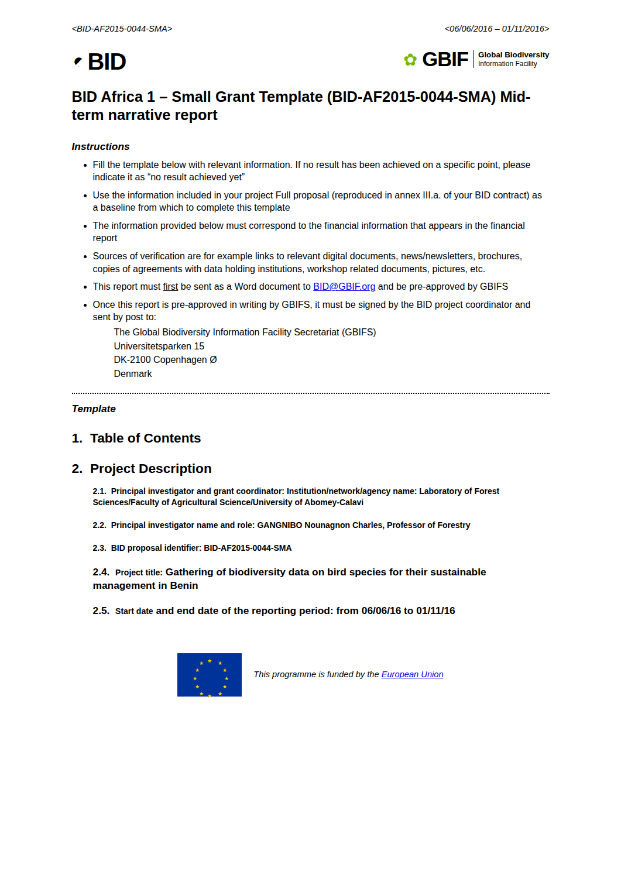<BID-AF2015-0044-SMA> <06/06/2016 – 01/11/2016>
◓ BID
✿ GBIF Global Biodiversity Information Facility
BID Africa 1 – Small Grant Template (BID-AF2015-0044-SMA) Mid-term narrative report
Instructions
Fill the template below with relevant information. If no result has been achieved on a specific point, please indicate it as “no result achieved yet”
Use the information included in your project Full proposal (reproduced in annex III.a. of your BID contract) as a baseline from which to complete this template
The information provided below must correspond to the financial information that appears in the financial report
Sources of verification are for example links to relevant digital documents, news/newsletters, brochures, copies of agreements with data holding institutions, workshop related documents, pictures, etc.
This report must first be sent as a Word document to BID@GBIF.org and be pre-approved by GBIFS
Once this report is pre-approved in writing by GBIFS, it must be signed by the BID project coordinator and sent by post to:
The Global Biodiversity Information Facility Secretariat (GBIFS)
Universitetsparken 15
DK-2100 Copenhagen Ø
Denmark
Template
Table of Contents
Project Description
Principal investigator and grant coordinator: Institution/network/agency name: Laboratory of Forest Sciences/Faculty of Agricultural Science/University of Abomey-Calavi
Principal investigator name and role: GANGNIBO Nounagnon Charles, Professor of Forestry
BID proposal identifier: BID-AF2015-0044-SMA
Project title: Gathering of biodiversity data on bird species for their sustainable management in Benin
Start date and end date of the reporting period: from 06/06/16 to 01/11/16
★ ★ ★ ★ ★ ★ ★ ★ ★ ★ ★ ★
This programme is funded by the European Union